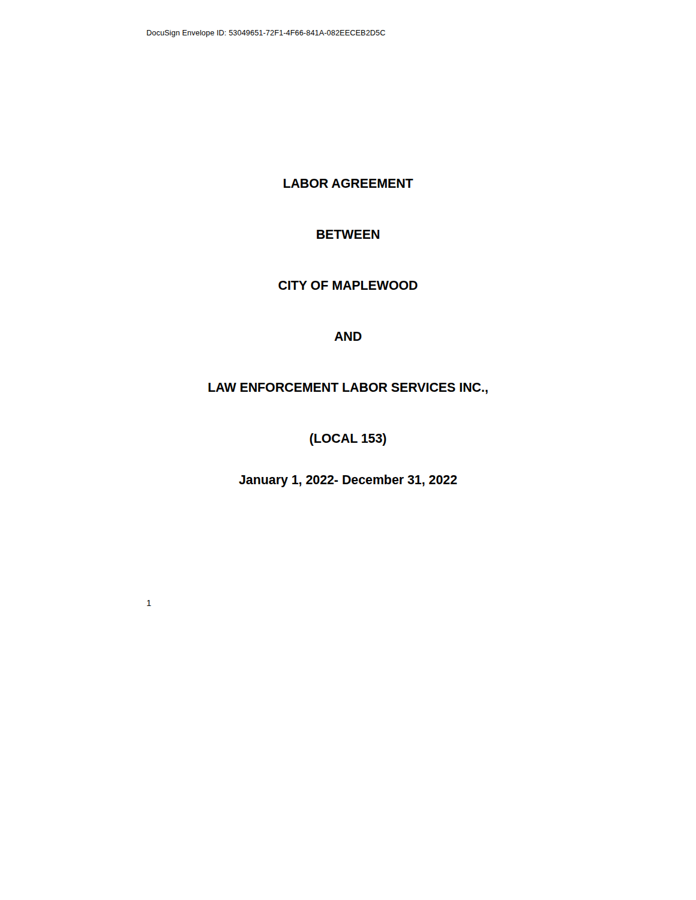DocuSign Envelope ID: 53049651-72F1-4F66-841A-082EECEB2D5C
LABOR AGREEMENT
BETWEEN
CITY OF MAPLEWOOD
AND
LAW ENFORCEMENT LABOR SERVICES INC.,
(LOCAL 153)
January 1, 2022- December 31, 2022
1